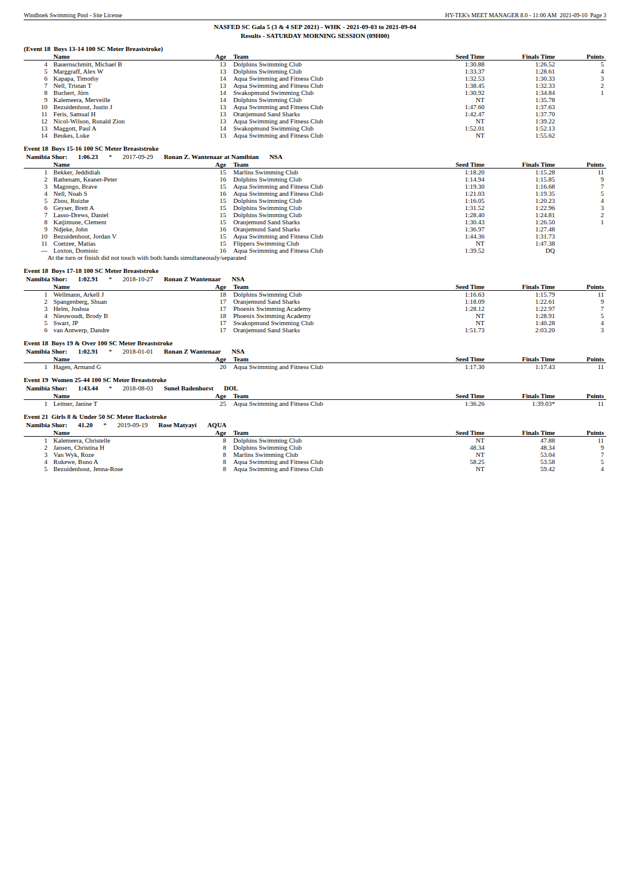Windhoek Swimming Pool - Site License
HY-TEK's MEET MANAGER 8.0 - 11:00 AM 2021-09-10 Page 3
NASFED SC Gala 5 (3 & 4 SEP 2021) - WHK - 2021-09-03 to 2021-09-04
Results - SATURDAY MORNING SESSION (09H00)
(Event 18 Boys 13-14 100 SC Meter Breaststroke)
| | Name | Age | Team | Seed Time | Finals Time | Points |
| --- | --- | --- | --- | --- | --- | --- |
| 4 | Bauernschmitt, Michael B | 13 | Dolphins Swimming Club | 1:30.88 | 1:26.52 | 5 |
| 5 | Marggraff, Alex W | 13 | Dolphins Swimming Club | 1:33.37 | 1:28.61 | 4 |
| 6 | Kapapa, Timothy | 14 | Aqua Swimming and Fitness Club | 1:32.53 | 1:30.33 | 3 |
| 7 | Nell, Tristan T | 13 | Aqua Swimming and Fitness Club | 1:38.45 | 1:32.33 | 2 |
| 8 | Buchert, Jörn | 14 | Swakopmund Swimming Club | 1:30.92 | 1:34.84 | 1 |
| 9 | Kalemeera, Merveille | 14 | Dolphins Swimming Club | NT | 1:35.78 | |
| 10 | Bezuidenhout, Justin J | 13 | Aqua Swimming and Fitness Club | 1:47.60 | 1:37.63 | |
| 11 | Feris, Samual H | 13 | Oranjemund Sand Sharks | 1:42.47 | 1:37.70 | |
| 12 | Nicol-Wilson, Ronald Zion | 13 | Aqua Swimming and Fitness Club | NT | 1:39.22 | |
| 13 | Maggott, Paul A | 14 | Swakopmund Swimming Club | 1:52.01 | 1:52.13 | |
| 14 | Beukes, Luke | 13 | Aqua Swimming and Fitness Club | NT | 1:55.62 | |
Event 18 Boys 15-16 100 SC Meter Breaststroke
| Namibia Shor: | 1:06.23 | * | 2017-09-29 | Ronan Z. Wantenaar at Namibian | NSA |
| | Name | Age | Team | Seed Time | Finals Time | Points |
| --- | --- | --- | --- | --- | --- | --- |
| 1 | Bekker, Jeddidiah | 15 | Marlins Swimming Club | 1:18.20 | 1:15.28 | 11 |
| 2 | Rathenam, Keanet-Peter | 16 | Dolphins Swimming Club | 1:14.94 | 1:15.85 | 9 |
| 3 | Magongo, Brave | 15 | Aqua Swimming and Fitness Club | 1:19.30 | 1:16.68 | 7 |
| 4 | Nell, Noah S | 16 | Aqua Swimming and Fitness Club | 1:21.03 | 1:19.35 | 5 |
| 5 | Zhou, Ruizhe | 15 | Dolphins Swimming Club | 1:16.05 | 1:20.23 | 4 |
| 6 | Geyser, Brett A | 15 | Dolphins Swimming Club | 1:31.52 | 1:22.96 | 3 |
| 7 | Lasso-Drews, Daniel | 15 | Dolphins Swimming Club | 1:28.40 | 1:24.81 | 2 |
| 8 | Katjimune, Clement | 15 | Oranjemund Sand Sharks | 1:30.43 | 1:26.50 | 1 |
| 9 | Ndjeke, John | 16 | Oranjemund Sand Sharks | 1:36.97 | 1:27.48 | |
| 10 | Bezuidenhout, Jordan V | 15 | Aqua Swimming and Fitness Club | 1:44.36 | 1:31.73 | |
| 11 | Coetzee, Matias | 15 | Flippers Swimming Club | NT | 1:47.38 | |
| --- | Loxton, Dominic | 16 | Aqua Swimming and Fitness Club | 1:39.52 | DQ | |
| At the turn or finish did not touch with both hands simultaneously/separated |
Event 18 Boys 17-18 100 SC Meter Breaststroke
| Namibia Shor: | 1:02.91 | * | 2018-10-27 | Ronan Z Wantenaar | NSA |
| | Name | Age | Team | Seed Time | Finals Time | Points |
| --- | --- | --- | --- | --- | --- | --- |
| 1 | Wellmann, Arkell J | 18 | Dolphins Swimming Club | 1:16.63 | 1:15.79 | 11 |
| 2 | Spangenberg, Shuan | 17 | Oranjemund Sand Sharks | 1:18.09 | 1:22.61 | 9 |
| 3 | Helm, Joshua | 17 | Phoenix Swimming Academy | 1:28.12 | 1:22.97 | 7 |
| 4 | Nieuwoudt, Brody B | 18 | Phoenix Swimming Academy | NT | 1:28.91 | 5 |
| 5 | Swart, JP | 17 | Swakopmund Swimming Club | NT | 1:40.28 | 4 |
| 6 | van Antwerp, Dandre | 17 | Oranjemund Sand Sharks | 1:51.73 | 2:03.20 | 3 |
Event 18 Boys 19 & Over 100 SC Meter Breaststroke
| Namibia Shor: | 1:02.91 | * | 2018-01-01 | Ronan Z Wantenaar | NSA |
| | Name | Age | Team | Seed Time | Finals Time | Points |
| --- | --- | --- | --- | --- | --- | --- |
| 1 | Hagen, Armand G | 20 | Aqua Swimming and Fitness Club | 1:17.30 | 1:17.43 | 11 |
Event 19 Women 25-44 100 SC Meter Breaststroke
| Namibia Shor: | 1:43.44 | * | 2018-08-03 | Sunel Badenhorst | DOL |
| | Name | Age | Team | Seed Time | Finals Time | Points |
| --- | --- | --- | --- | --- | --- | --- |
| 1 | Leitner, Janine T | 25 | Aqua Swimming and Fitness Club | 1:36.26 | 1:39.03* | 11 |
Event 21 Girls 8 & Under 50 SC Meter Backstroke
| Namibia Shor: | 41.20 | * | 2019-09-19 | Rose Matyayi | AQUA |
| | Name | Age | Team | Seed Time | Finals Time | Points |
| --- | --- | --- | --- | --- | --- | --- |
| 1 | Kalemeera, Christelle | 8 | Dolphins Swimming Club | NT | 47.88 | 11 |
| 2 | Jansen, Christina H | 8 | Dolphins Swimming Club | 48.34 | 48.34 | 9 |
| 3 | Van Wyk, Roze | 8 | Marlins Swimming Club | NT | 53.04 | 7 |
| 4 | Rukewe, Buno A | 8 | Aqua Swimming and Fitness Club | 58.25 | 53.58 | 5 |
| 5 | Bezuidenhout, Jenna-Rose | 8 | Aqua Swimming and Fitness Club | NT | 59.42 | 4 |